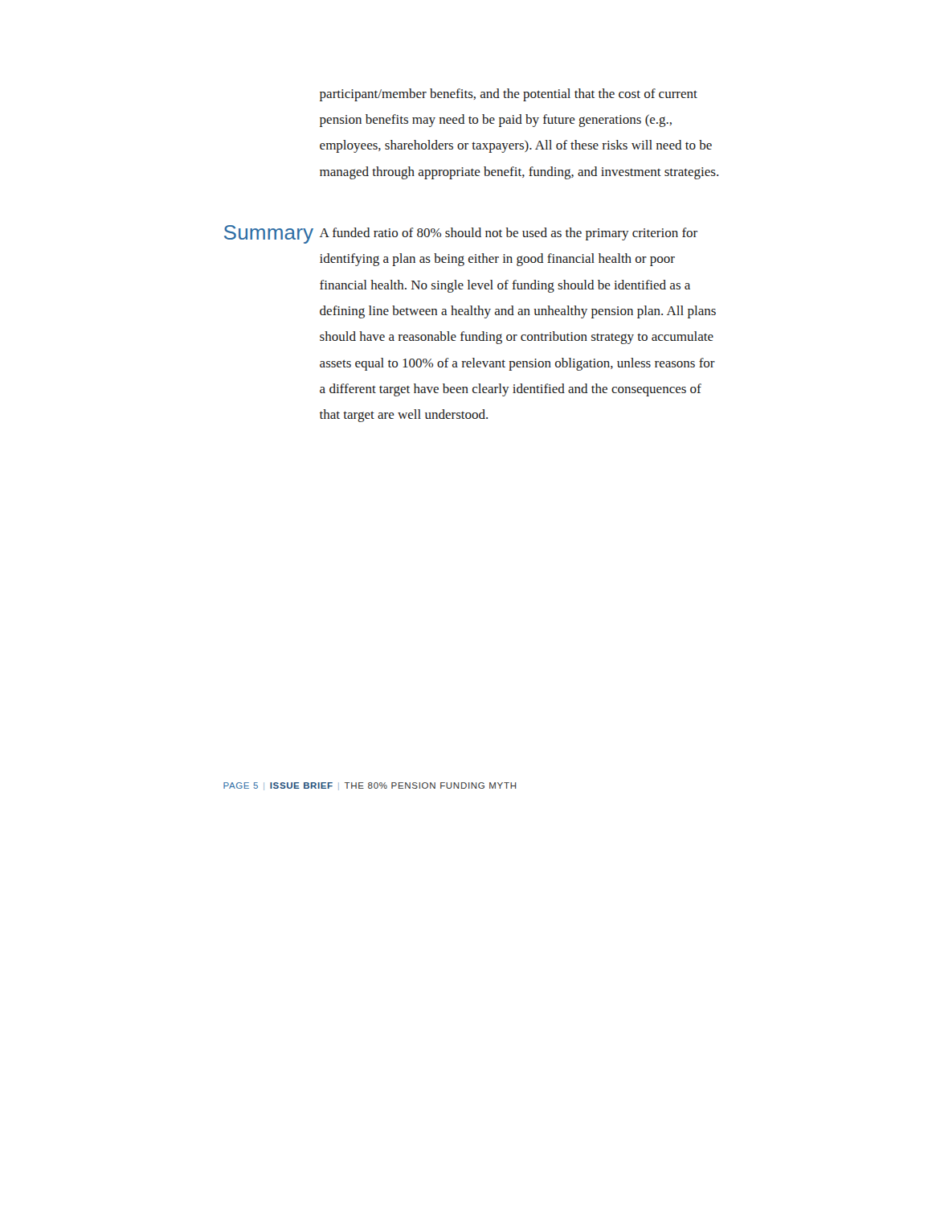participant/member benefits, and the potential that the cost of current pension benefits may need to be paid by future generations (e.g., employees, shareholders or taxpayers). All of these risks will need to be managed through appropriate benefit, funding, and investment strategies.
Summary
A funded ratio of 80% should not be used as the primary criterion for identifying a plan as being either in good financial health or poor financial health. No single level of funding should be identified as a defining line between a healthy and an unhealthy pension plan. All plans should have a reasonable funding or contribution strategy to accumulate assets equal to 100% of a relevant pension obligation, unless reasons for a different target have been clearly identified and the consequences of that target are well understood.
PAGE 5|ISSUE BRIEF|THE 80% PENSION FUNDING MYTH